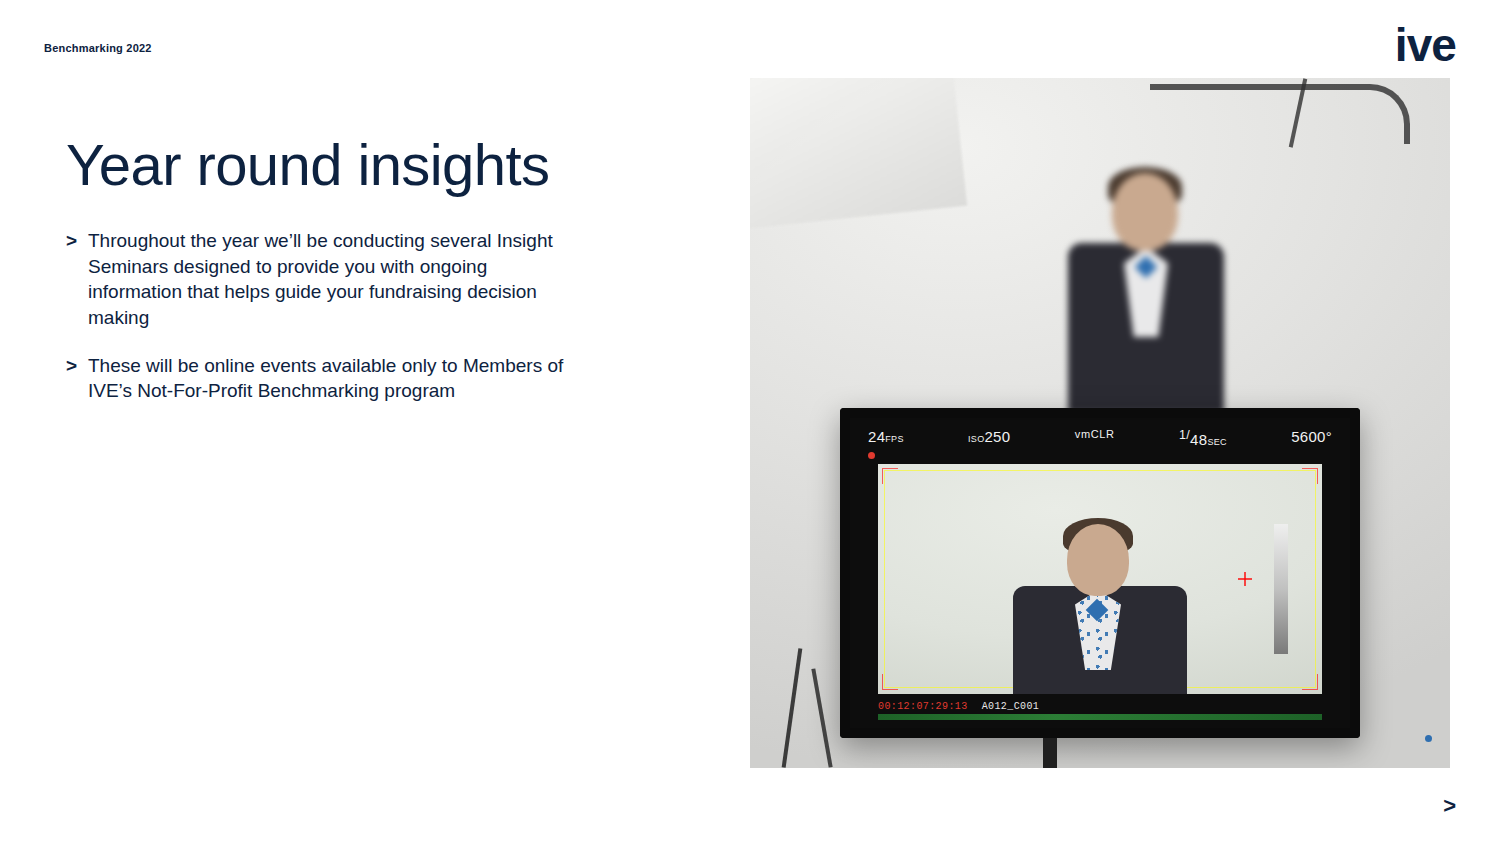Benchmarking 2022
ive
Year round insights
Throughout the year we’ll be conducting several Insight Seminars designed to provide you with ongoing information that helps guide your fundraising decision making
These will be online events available only to Members of IVE’s Not-For-Profit Benchmarking program
24FPS ISO250 vmCLR 1/48SEC 5600°
00:12:07:29:13 A012_C001
>